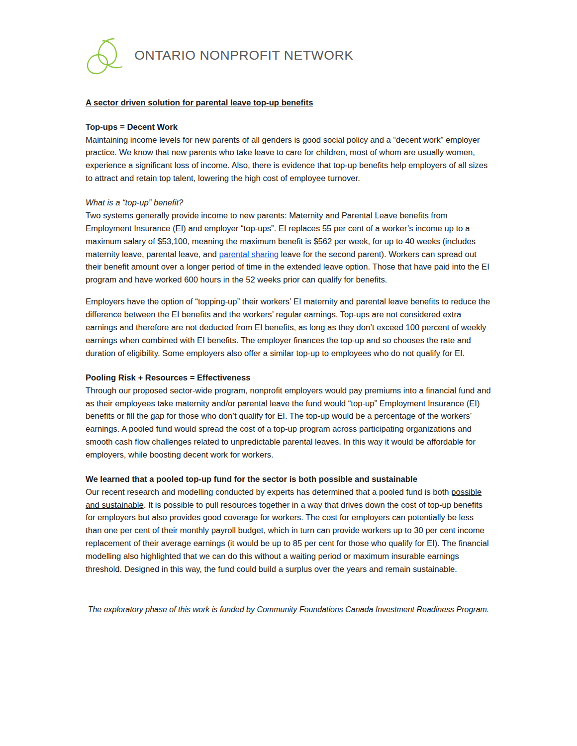ONTARIO NONPROFIT NETWORK
A sector driven solution for parental leave top-up benefits
Top-ups = Decent Work
Maintaining income levels for new parents of all genders is good social policy and a “decent work” employer practice. We know that new parents who take leave to care for children, most of whom are usually women, experience a significant loss of income. Also, there is evidence that top-up benefits help employers of all sizes to attract and retain top talent, lowering the high cost of employee turnover.
What is a “top-up” benefit?
Two systems generally provide income to new parents: Maternity and Parental Leave benefits from Employment Insurance (EI) and employer “top-ups”. EI replaces 55 per cent of a worker’s income up to a maximum salary of $53,100, meaning the maximum benefit is $562 per week, for up to 40 weeks (includes maternity leave, parental leave, and parental sharing leave for the second parent). Workers can spread out their benefit amount over a longer period of time in the extended leave option. Those that have paid into the EI program and have worked 600 hours in the 52 weeks prior can qualify for benefits.
Employers have the option of “topping-up” their workers’ EI maternity and parental leave benefits to reduce the difference between the EI benefits and the workers’ regular earnings. Top-ups are not considered extra earnings and therefore are not deducted from EI benefits, as long as they don’t exceed 100 percent of weekly earnings when combined with EI benefits. The employer finances the top-up and so chooses the rate and duration of eligibility. Some employers also offer a similar top-up to employees who do not qualify for EI.
Pooling Risk + Resources = Effectiveness
Through our proposed sector-wide program, nonprofit employers would pay premiums into a financial fund and as their employees take maternity and/or parental leave the fund would “top-up” Employment Insurance (EI) benefits or fill the gap for those who don’t qualify for EI. The top-up would be a percentage of the workers’ earnings. A pooled fund would spread the cost of a top-up program across participating organizations and smooth cash flow challenges related to unpredictable parental leaves. In this way it would be affordable for employers, while boosting decent work for workers.
We learned that a pooled top-up fund for the sector is both possible and sustainable
Our recent research and modelling conducted by experts has determined that a pooled fund is both possible and sustainable. It is possible to pull resources together in a way that drives down the cost of top-up benefits for employers but also provides good coverage for workers. The cost for employers can potentially be less than one per cent of their monthly payroll budget, which in turn can provide workers up to 30 per cent income replacement of their average earnings (it would be up to 85 per cent for those who qualify for EI). The financial modelling also highlighted that we can do this without a waiting period or maximum insurable earnings threshold. Designed in this way, the fund could build a surplus over the years and remain sustainable.
The exploratory phase of this work is funded by Community Foundations Canada Investment Readiness Program.